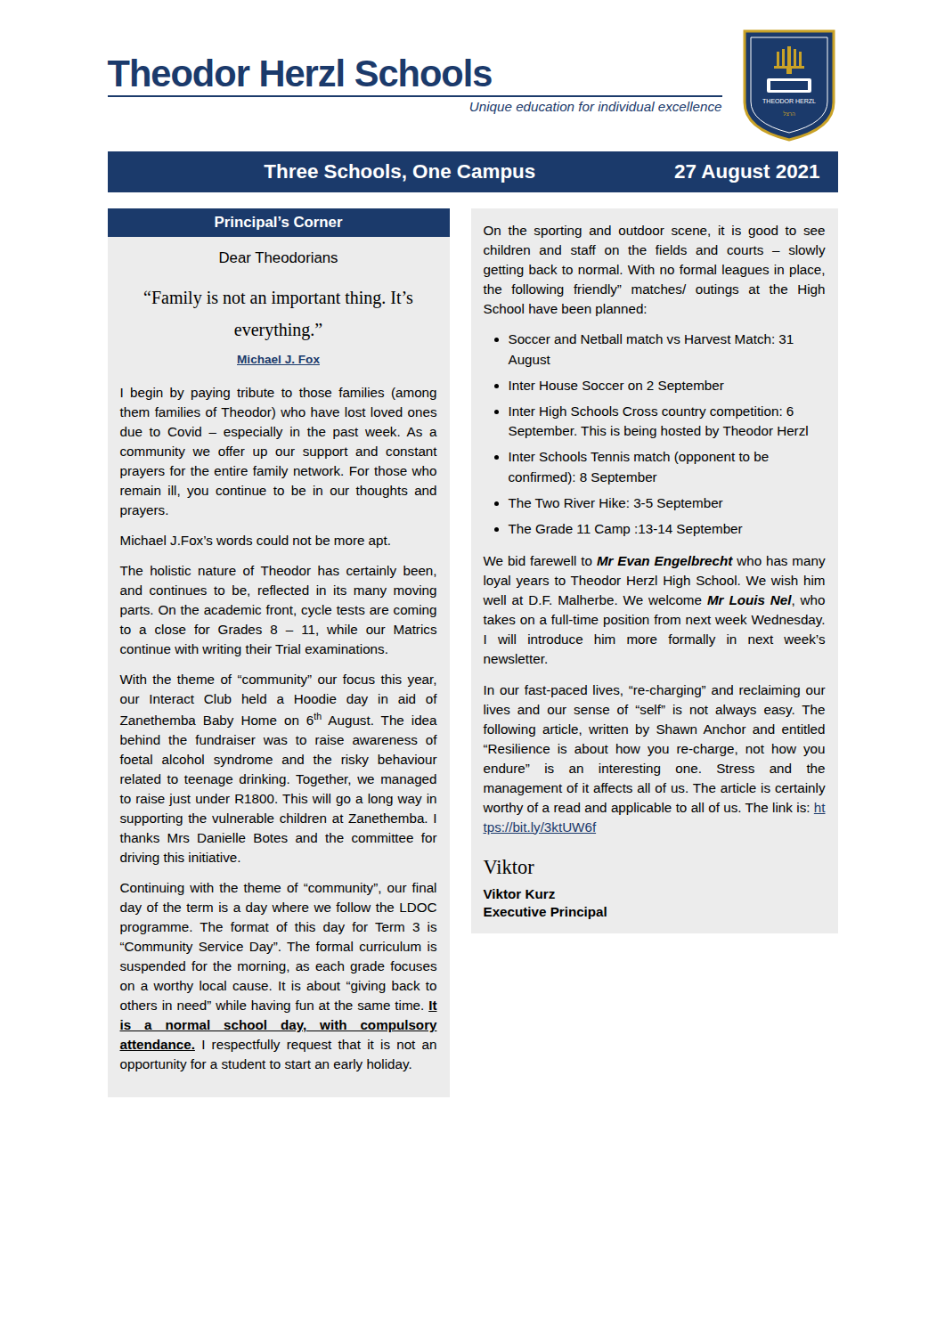Theodor Herzl Schools
Unique education for individual excellence
THEODOR HERZL הרצל
Three Schools, One Campus 27 August 2021
Principal’s Corner
Dear Theodorians
“Family is not an important thing. It’s everything.”
Michael J. Fox
I begin by paying tribute to those families (among them families of Theodor) who have lost loved ones due to Covid – especially in the past week. As a community we offer up our support and constant prayers for the entire family network. For those who remain ill, you continue to be in our thoughts and prayers.
Michael J.Fox’s words could not be more apt.
The holistic nature of Theodor has certainly been, and continues to be, reflected in its many moving parts. On the academic front, cycle tests are coming to a close for Grades 8 – 11, while our Matrics continue with writing their Trial examinations.
With the theme of “community” our focus this year, our Interact Club held a Hoodie day in aid of Zanethemba Baby Home on 6th August. The idea behind the fundraiser was to raise awareness of foetal alcohol syndrome and the risky behaviour related to teenage drinking. Together, we managed to raise just under R1800. This will go a long way in supporting the vulnerable children at Zanethemba. I thanks Mrs Danielle Botes and the committee for driving this initiative.
Continuing with the theme of “community”, our final day of the term is a day where we follow the LDOC programme. The format of this day for Term 3 is “Community Service Day”. The formal curriculum is suspended for the morning, as each grade focuses on a worthy local cause. It is about “giving back to others in need” while having fun at the same time. It is a normal school day, with compulsory attendance. I respectfully request that it is not an opportunity for a student to start an early holiday.
On the sporting and outdoor scene, it is good to see children and staff on the fields and courts – slowly getting back to normal. With no formal leagues in place, the following friendly” matches/ outings at the High School have been planned:
Soccer and Netball match vs Harvest Match: 31 August
Inter House Soccer on 2 September
Inter High Schools Cross country competition: 6 September. This is being hosted by Theodor Herzl
Inter Schools Tennis match (opponent to be confirmed): 8 September
The Two River Hike: 3-5 September
The Grade 11 Camp :13-14 September
We bid farewell to Mr Evan Engelbrecht who has many loyal years to Theodor Herzl High School. We wish him well at D.F. Malherbe. We welcome Mr Louis Nel, who takes on a full-time position from next week Wednesday. I will introduce him more formally in next week’s newsletter.
In our fast-paced lives, “re-charging” and reclaiming our lives and our sense of “self” is not always easy. The following article, written by Shawn Anchor and entitled “Resilience is about how you re-charge, not how you endure” is an interesting one. Stress and the management of it affects all of us. The article is certainly worthy of a read and applicable to all of us. The link is: https://bit.ly/3ktUW6f
Viktor
Viktor Kurz
Executive Principal